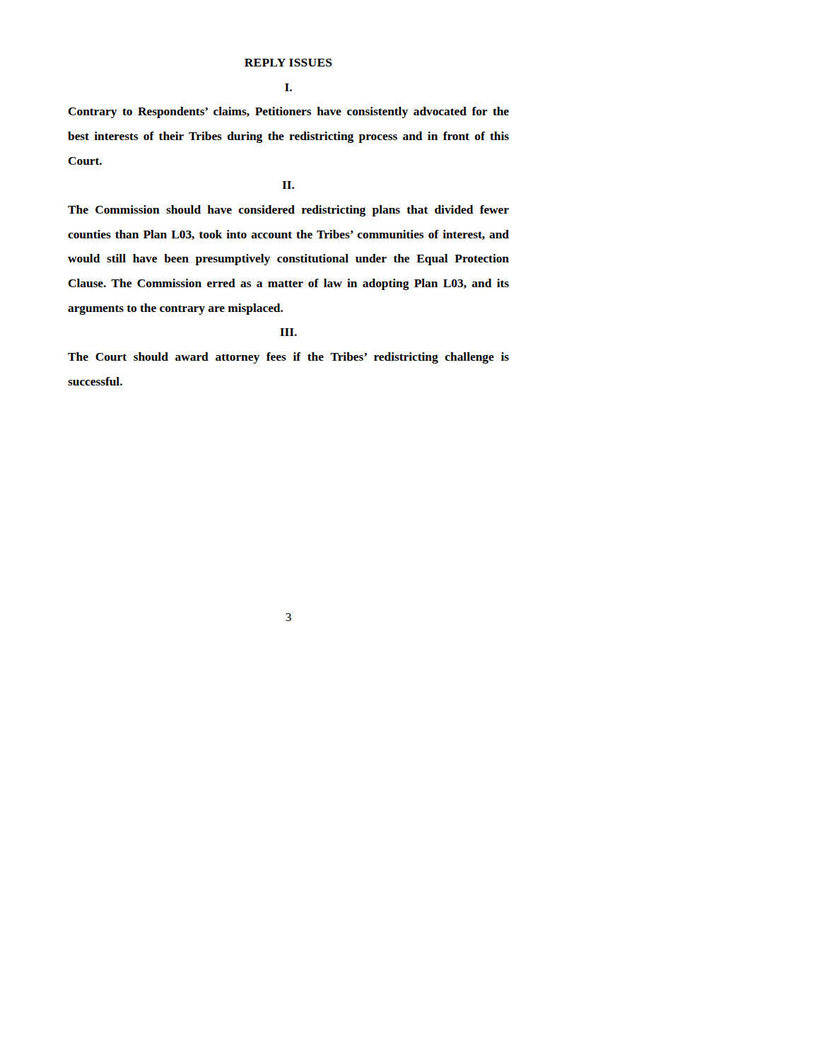REPLY ISSUES
I.
Contrary to Respondents’ claims, Petitioners have consistently advocated for the best interests of their Tribes during the redistricting process and in front of this Court.
II.
The Commission should have considered redistricting plans that divided fewer counties than Plan L03, took into account the Tribes’ communities of interest, and would still have been presumptively constitutional under the Equal Protection Clause. The Commission erred as a matter of law in adopting Plan L03, and its arguments to the contrary are misplaced.
III.
The Court should award attorney fees if the Tribes’ redistricting challenge is successful.
3